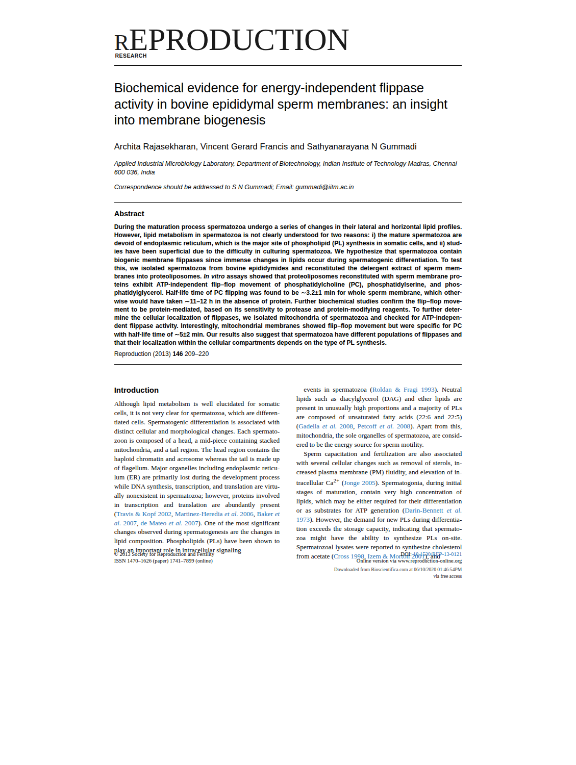REPRODUCTION
RESEARCH
Biochemical evidence for energy-independent flippase activity in bovine epididymal sperm membranes: an insight into membrane biogenesis
Archita Rajasekharan, Vincent Gerard Francis and Sathyanarayana N Gummadi
Applied Industrial Microbiology Laboratory, Department of Biotechnology, Indian Institute of Technology Madras, Chennai 600 036, India
Correspondence should be addressed to S N Gummadi; Email: gummadi@iitm.ac.in
Abstract
During the maturation process spermatozoa undergo a series of changes in their lateral and horizontal lipid profiles. However, lipid metabolism in spermatozoa is not clearly understood for two reasons: i) the mature spermatozoa are devoid of endoplasmic reticulum, which is the major site of phospholipid (PL) synthesis in somatic cells, and ii) studies have been superficial due to the difficulty in culturing spermatozoa. We hypothesize that spermatozoa contain biogenic membrane flippases since immense changes in lipids occur during spermatogenic differentiation. To test this, we isolated spermatozoa from bovine epididymides and reconstituted the detergent extract of sperm membranes into proteoliposomes. In vitro assays showed that proteoliposomes reconstituted with sperm membrane proteins exhibit ATP-independent flip–flop movement of phosphatidylcholine (PC), phosphatidylserine, and phosphatidylglycerol. Half-life time of PC flipping was found to be ∼3.2±1 min for whole sperm membrane, which otherwise would have taken ∼11–12 h in the absence of protein. Further biochemical studies confirm the flip–flop movement to be protein-mediated, based on its sensitivity to protease and protein-modifying reagents. To further determine the cellular localization of flippases, we isolated mitochondria of spermatozoa and checked for ATP-independent flippase activity. Interestingly, mitochondrial membranes showed flip–flop movement but were specific for PC with half-life time of ∼5±2 min. Our results also suggest that spermatozoa have different populations of flippases and that their localization within the cellular compartments depends on the type of PL synthesis.
Reproduction (2013) 146 209–220
Introduction
Although lipid metabolism is well elucidated for somatic cells, it is not very clear for spermatozoa, which are differentiated cells. Spermatogenic differentiation is associated with distinct cellular and morphological changes. Each spermatozoon is composed of a head, a mid-piece containing stacked mitochondria, and a tail region. The head region contains the haploid chromatin and acrosome whereas the tail is made up of flagellum. Major organelles including endoplasmic reticulum (ER) are primarily lost during the development process while DNA synthesis, transcription, and translation are virtually nonexistent in spermatozoa; however, proteins involved in transcription and translation are abundantly present (Travis & Kopf 2002, Martinez-Heredia et al. 2006, Baker et al. 2007, de Mateo et al. 2007). One of the most significant changes observed during spermatogenesis are the changes in lipid composition. Phospholipids (PLs) have been shown to play an important role in intracellular signaling
events in spermatozoa (Roldan & Fragi 1993). Neutral lipids such as diacylglycerol (DAG) and ether lipids are present in unusually high proportions and a majority of PLs are composed of unsaturated fatty acids (22:6 and 22:5) (Gadella et al. 2008, Petcoff et al. 2008). Apart from this, mitochondria, the sole organelles of spermatozoa, are considered to be the energy source for sperm motility.
Sperm capacitation and fertilization are also associated with several cellular changes such as removal of sterols, increased plasma membrane (PM) fluidity, and elevation of intracellular Ca2+ (Jonge 2005). Spermatogonia, during initial stages of maturation, contain very high concentration of lipids, which may be either required for their differentiation or as substrates for ATP generation (Darin-Bennett et al. 1973). However, the demand for new PLs during differentiation exceeds the storage capacity, indicating that spermatozoa might have the ability to synthesize PLs on-site. Spermatozoal lysates were reported to synthesize cholesterol from acetate (Cross 1998, Izem & Morton 2001), and
© 2013 Society for Reproduction and Fertility
ISSN 1470–1626 (paper) 1741–7899 (online)
DOI: 10.1530/REP-13-0121
Online version via www.reproduction-online.org
Downloaded from Bioscientifica.com at 06/10/2020 01:46:54PM
via free access